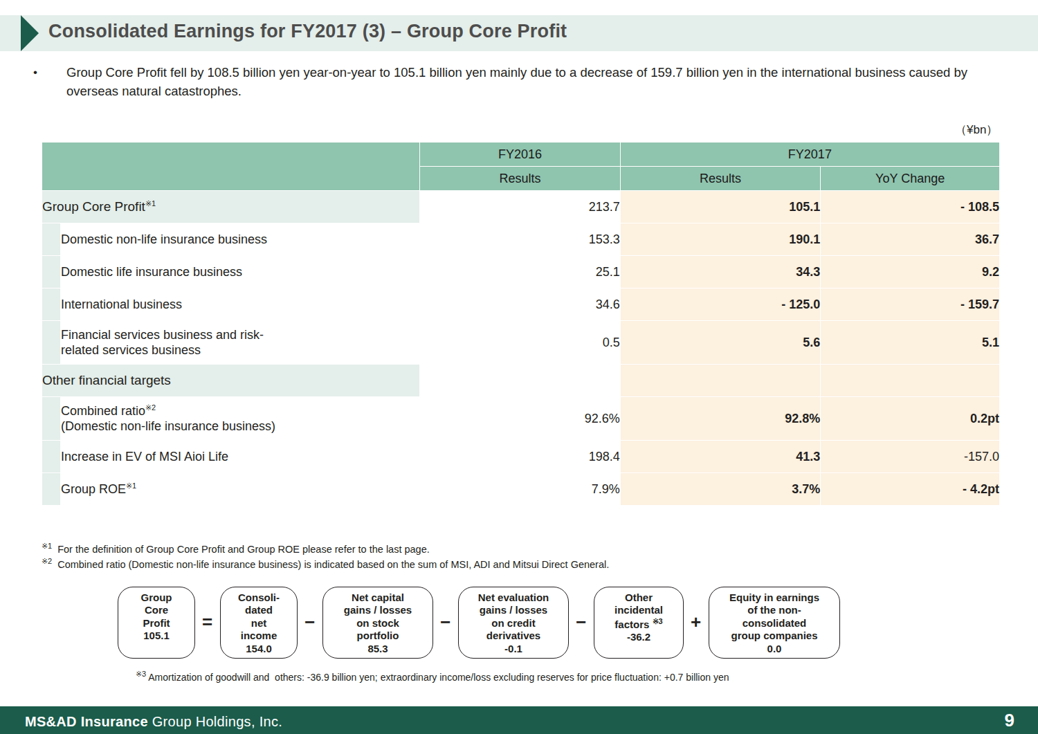Consolidated Earnings for FY2017 (3) – Group Core Profit
•
Group Core Profit fell by 108.5 billion yen year-on-year to 105.1 billion yen mainly due to a decrease of 159.7 billion yen in the international business caused by overseas natural catastrophes.
（¥bn）
| | FY2016 | FY2017 |
| --- | --- | --- |
| Results | Results | YoY Change |
| Group Core Profit ※1 | 213.7 | 105.1 | - 108.5 |
| | Domestic non-life insurance business | 153.3 | 190.1 | 36.7 |
| | Domestic life insurance business | 25.1 | 34.3 | 9.2 |
| | International business | 34.6 | - 125.0 | - 159.7 |
| | Financial services business and risk- related services business | 0.5 | 5.6 | 5.1 |
| Other financial targets | | | |
| | Combined ratio ※2 (Domestic non-life insurance business) | 92.6% | 92.8% | 0.2pt |
| | Increase in EV of MSI Aioi Life | 198.4 | 41.3 | -157.0 |
| | Group ROE ※1 | 7.9% | 3.7% | - 4.2pt |
※1 For the definition of Group Core Profit and Group ROE please refer to the last page.
※2 Combined ratio (Domestic non-life insurance business) is indicated based on the sum of MSI, ADI and Mitsui Direct General.
Group
Core
Profit
105.1
=
Consoli-
dated
net
income
154.0
−
Net capital
gains / losses
on stock
portfolio
85.3
−
Net evaluation
gains / losses
on credit
derivatives
-0.1
−
Other
incidental
factors ※3
-36.2
+
Equity in earnings
of the non-
consolidated
group companies
0.0
※3 Amortization of goodwill and others: -36.9 billion yen; extraordinary income/loss excluding reserves for price fluctuation: +0.7 billion yen
MS&AD Insurance Group Holdings, Inc.
9